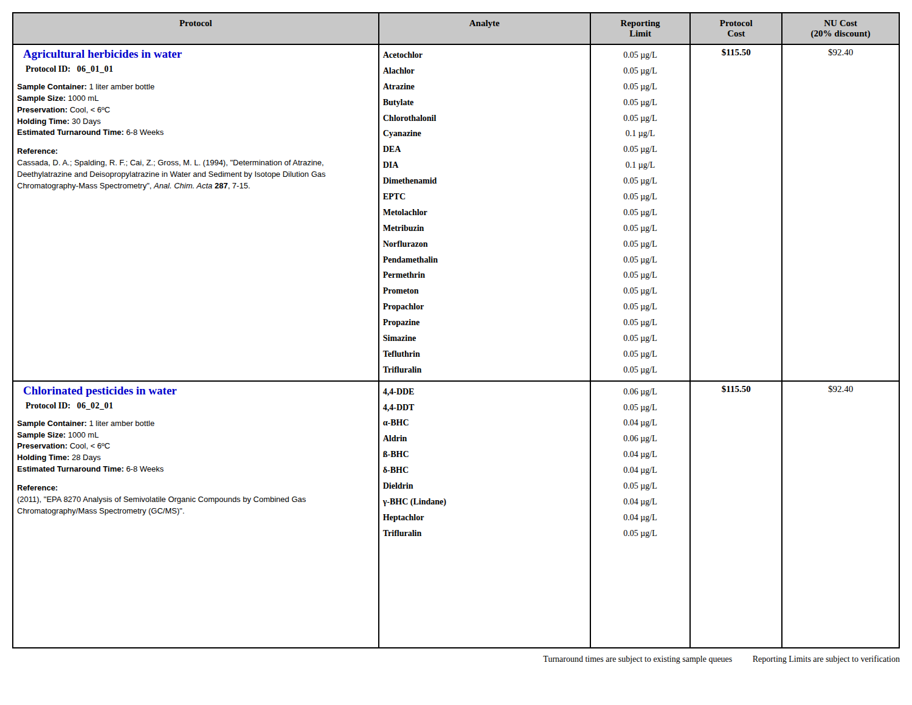| Protocol | Analyte | Reporting Limit | Protocol Cost | NU Cost (20% discount) |
| --- | --- | --- | --- | --- |
| Agricultural herbicides in water Protocol ID: 06_01_01 Sample Container: 1 liter amber bottle Sample Size: 1000 mL Preservation: Cool, < 6ºC Holding Time: 30 Days Estimated Turnaround Time: 6-8 Weeks Reference: Cassada, D. A.; Spalding, R. F.; Cai, Z.; Gross, M. L. (1994), "Determination of Atrazine, Deethylatrazine and Deisopropylatrazine in Water and Sediment by Isotope Dilution Gas Chromatography-Mass Spectrometry", Anal. Chim. Acta 287 , 7-15. | Acetochlor Alachlor Atrazine Butylate Chlorothalonil Cyanazine DEA DIA Dimethenamid EPTC Metolachlor Metribuzin Norflurazon Pendamethalin Permethrin Prometon Propachlor Propazine Simazine Tefluthrin Trifluralin | 0.05 µg/L 0.05 µg/L 0.05 µg/L 0.05 µg/L 0.05 µg/L 0.1 µg/L 0.05 µg/L 0.1 µg/L 0.05 µg/L 0.05 µg/L 0.05 µg/L 0.05 µg/L 0.05 µg/L 0.05 µg/L 0.05 µg/L 0.05 µg/L 0.05 µg/L 0.05 µg/L 0.05 µg/L 0.05 µg/L 0.05 µg/L | $115.50 | $92.40 |
| Chlorinated pesticides in water Protocol ID: 06_02_01 Sample Container: 1 liter amber bottle Sample Size: 1000 mL Preservation: Cool, < 6ºC Holding Time: 28 Days Estimated Turnaround Time: 6-8 Weeks Reference: (2011), "EPA 8270 Analysis of Semivolatile Organic Compounds by Combined Gas Chromatography/Mass Spectrometry (GC/MS)". | 4,4-DDE 4,4-DDT α-BHC Aldrin ß-BHC δ-BHC Dieldrin γ-BHC (Lindane) Heptachlor Trifluralin | 0.06 µg/L 0.05 µg/L 0.04 µg/L 0.06 µg/L 0.04 µg/L 0.04 µg/L 0.05 µg/L 0.04 µg/L 0.04 µg/L 0.05 µg/L | $115.50 | $92.40 |
Turnaround times are subject to existing sample queues Reporting Limits are subject to verification